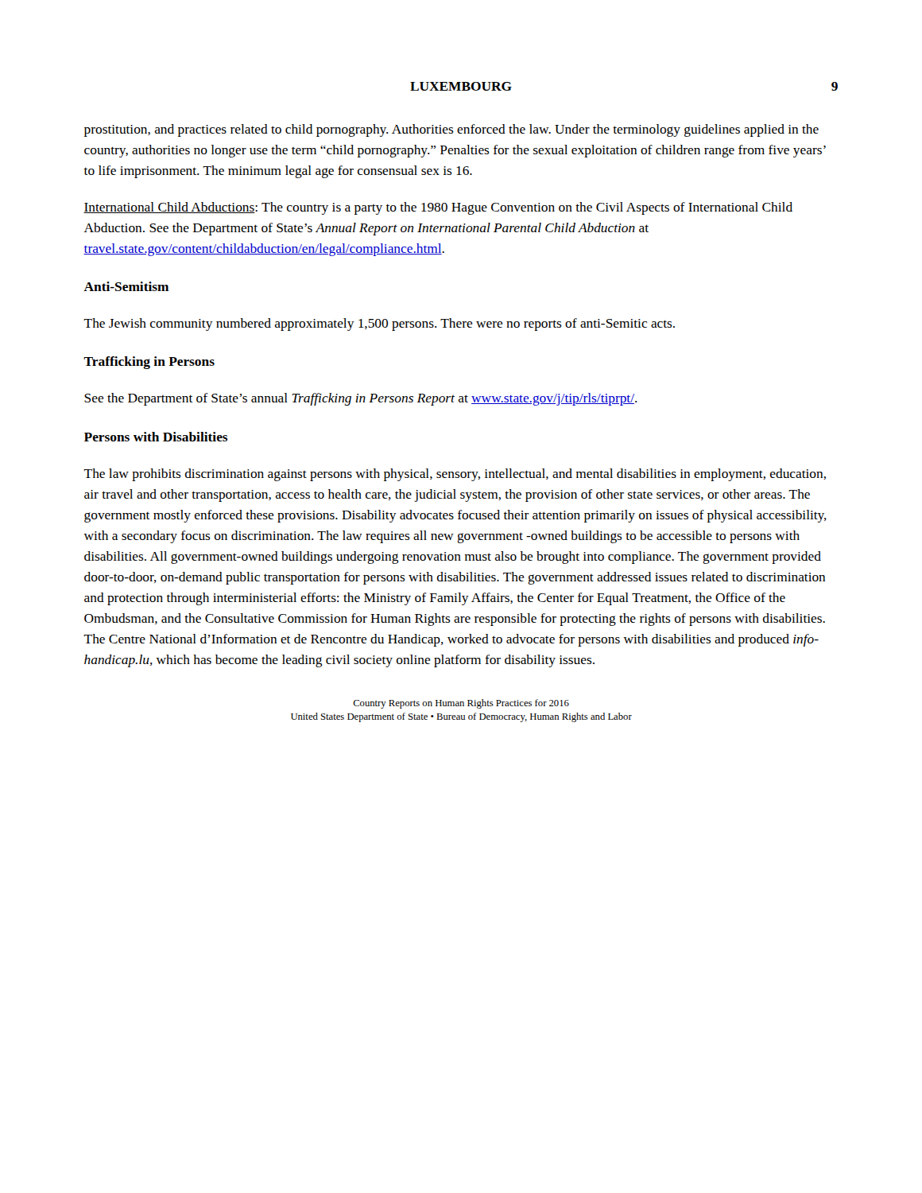LUXEMBOURG 9
prostitution, and practices related to child pornography. Authorities enforced the law. Under the terminology guidelines applied in the country, authorities no longer use the term “child pornography.” Penalties for the sexual exploitation of children range from five years’ to life imprisonment. The minimum legal age for consensual sex is 16.
International Child Abductions: The country is a party to the 1980 Hague Convention on the Civil Aspects of International Child Abduction. See the Department of State’s Annual Report on International Parental Child Abduction at travel.state.gov/content/childabduction/en/legal/compliance.html.
Anti-Semitism
The Jewish community numbered approximately 1,500 persons. There were no reports of anti-Semitic acts.
Trafficking in Persons
See the Department of State’s annual Trafficking in Persons Report at www.state.gov/j/tip/rls/tiprpt/.
Persons with Disabilities
The law prohibits discrimination against persons with physical, sensory, intellectual, and mental disabilities in employment, education, air travel and other transportation, access to health care, the judicial system, the provision of other state services, or other areas. The government mostly enforced these provisions. Disability advocates focused their attention primarily on issues of physical accessibility, with a secondary focus on discrimination. The law requires all new government -owned buildings to be accessible to persons with disabilities. All government-owned buildings undergoing renovation must also be brought into compliance. The government provided door-to-door, on-demand public transportation for persons with disabilities. The government addressed issues related to discrimination and protection through interministerial efforts: the Ministry of Family Affairs, the Center for Equal Treatment, the Office of the Ombudsman, and the Consultative Commission for Human Rights are responsible for protecting the rights of persons with disabilities. The Centre National d’Information et de Rencontre du Handicap, worked to advocate for persons with disabilities and produced info-handicap.lu, which has become the leading civil society online platform for disability issues.
Country Reports on Human Rights Practices for 2016
United States Department of State • Bureau of Democracy, Human Rights and Labor